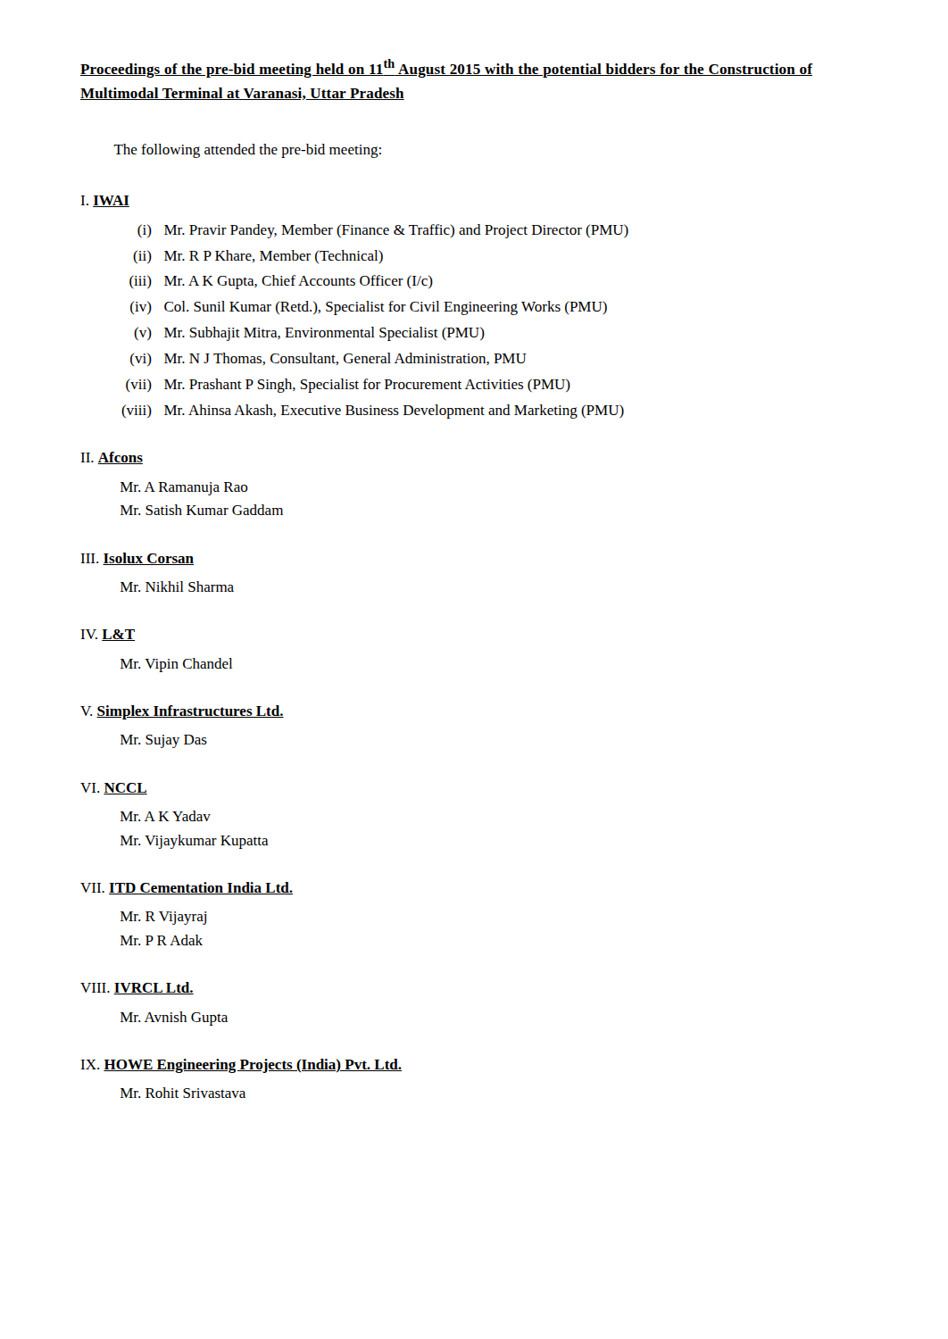Proceedings of the pre-bid meeting held on 11th August 2015 with the potential bidders for the Construction of Multimodal Terminal at Varanasi, Uttar Pradesh
The following attended the pre-bid meeting:
I. IWAI
(i) Mr. Pravir Pandey, Member (Finance & Traffic) and Project Director (PMU)
(ii) Mr. R P Khare, Member (Technical)
(iii) Mr. A K Gupta, Chief Accounts Officer (I/c)
(iv) Col. Sunil Kumar (Retd.), Specialist for Civil Engineering Works (PMU)
(v) Mr. Subhajit Mitra, Environmental Specialist (PMU)
(vi) Mr. N J Thomas, Consultant, General Administration, PMU
(vii) Mr. Prashant P Singh, Specialist for Procurement Activities (PMU)
(viii) Mr. Ahinsa Akash, Executive Business Development and Marketing (PMU)
II. Afcons
Mr. A Ramanuja Rao
Mr. Satish Kumar Gaddam
III. Isolux Corsan
Mr. Nikhil Sharma
IV. L&T
Mr. Vipin Chandel
V. Simplex Infrastructures Ltd.
Mr. Sujay Das
VI. NCCL
Mr. A K Yadav
Mr. Vijaykumar Kupatta
VII. ITD Cementation India Ltd.
Mr. R Vijayraj
Mr. P R Adak
VIII. IVRCL Ltd.
Mr. Avnish Gupta
IX. HOWE Engineering Projects (India) Pvt. Ltd.
Mr. Rohit Srivastava